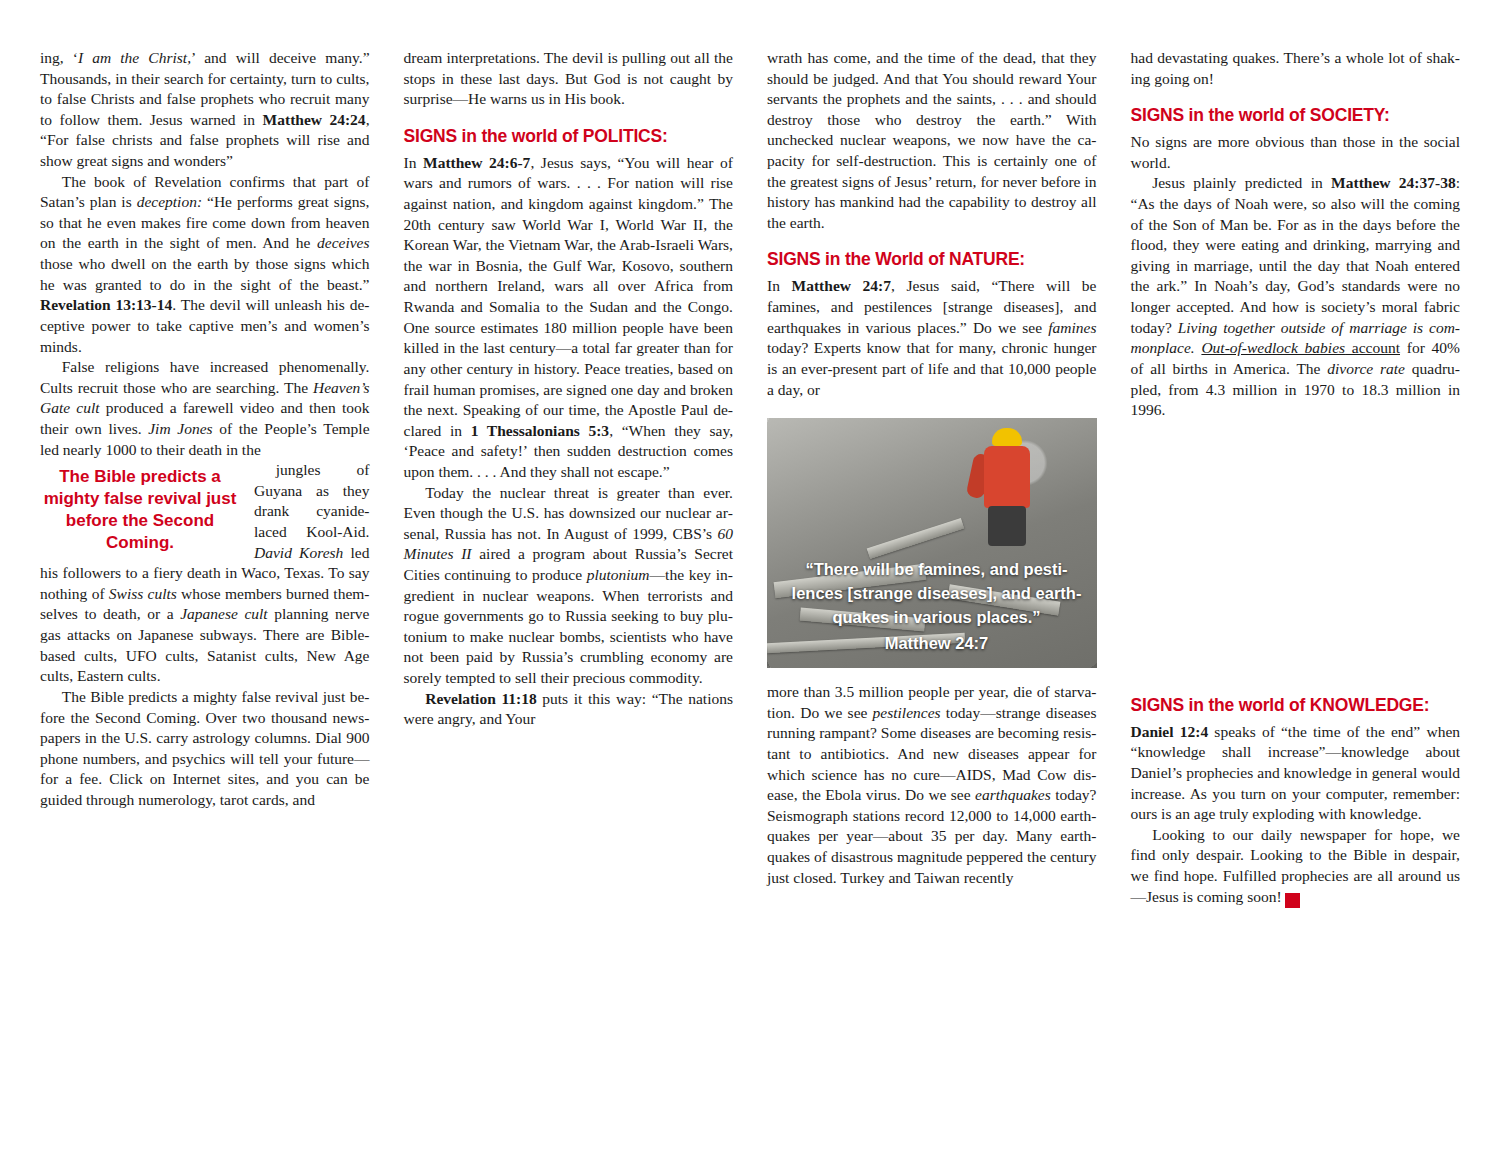ing, ‘I am the Christ,’ and will deceive many.” Thousands, in their search for certainty, turn to cults, to false Christs and false prophets who recruit many to follow them. Jesus warned in Matthew 24:24, “For false christs and false prophets will rise and show great signs and wonders”
The book of Revelation confirms that part of Satan’s plan is deception: “He performs great signs, so that he even makes fire come down from heaven on the earth in the sight of men. And he deceives those who dwell on the earth by those signs which he was granted to do in the sight of the beast.” Revelation 13:13-14. The devil will unleash his deceptive power to take captive men’s and women’s minds.
False religions have increased phenomenally. Cults recruit those who are searching. The Heaven’s Gate cult produced a farewell video and then took their own lives. Jim Jones of the People’s Temple led nearly 1000 to their death in the
The Bible predicts a mighty false revival just before the Second Coming.
jungles of Guyana as they drank cyanide-laced Kool-Aid. David Koresh led his followers to a fiery death in Waco, Texas. To say nothing of Swiss cults whose members burned themselves to death, or a Japanese cult planning nerve gas attacks on Japanese subways. There are Bible-based cults, UFO cults, Satanist cults, New Age cults, Eastern cults.
The Bible predicts a mighty false revival just before the Second Coming. Over two thousand newspapers in the U.S. carry astrology columns. Dial 900 phone numbers, and psychics will tell your future—for a fee. Click on Internet sites, and you can be guided through numerology, tarot cards, and
dream interpretations. The devil is pulling out all the stops in these last days. But God is not caught by surprise—He warns us in His book.
SIGNS in the world of POLITICS:
In Matthew 24:6-7, Jesus says, “You will hear of wars and rumors of wars. . . . For nation will rise against nation, and kingdom against kingdom.” The 20th century saw World War I, World War II, the Korean War, the Vietnam War, the Arab-Israeli Wars, the war in Bosnia, the Gulf War, Kosovo, southern and northern Ireland, wars all over Africa from Rwanda and Somalia to the Sudan and the Congo. One source estimates 180 million people have been killed in the last century—a total far greater than for any other century in history. Peace treaties, based on frail human promises, are signed one day and broken the next. Speaking of our time, the Apostle Paul declared in 1 Thessalonians 5:3, “When they say, ‘Peace and safety!’ then sudden destruction comes upon them. . . . And they shall not escape.”
Today the nuclear threat is greater than ever. Even though the U.S. has downsized our nuclear arsenal, Russia has not. In August of 1999, CBS’s 60 Minutes II aired a program about Russia’s Secret Cities continuing to produce plutonium—the key ingredient in nuclear weapons. When terrorists and rogue governments go to Russia seeking to buy plutonium to make nuclear bombs, scientists who have not been paid by Russia’s crumbling economy are sorely tempted to sell their precious commodity.
Revelation 11:18 puts it this way: “The nations were angry, and Your
wrath has come, and the time of the dead, that they should be judged. And that You should reward Your servants the prophets and the saints, . . . and should destroy those who destroy the earth.” With unchecked nuclear weapons, we now have the capacity for self-destruction. This is certainly one of the greatest signs of Jesus’ return, for never before in history has mankind had the capability to destroy all the earth.
SIGNS in the World of NATURE:
In Matthew 24:7, Jesus said, “There will be famines, and pestilences [strange diseases], and earthquakes in various places.” Do we see famines today? Experts know that for many, chronic hunger is an ever-present part of life and that 10,000 people a day, or
“There will be famines, and pestilences [strange diseases], and earthquakes in various places.”Matthew 24:7
more than 3.5 million people per year, die of starvation. Do we see pestilences today—strange diseases running rampant? Some diseases are becoming resistant to antibiotics. And new diseases appear for which science has no cure—AIDS, Mad Cow disease, the Ebola virus. Do we see earthquakes today? Seismograph stations record 12,000 to 14,000 earthquakes per year—about 35 per day. Many earthquakes of disastrous magnitude peppered the century just closed. Turkey and Taiwan recently
had devastating quakes. There’s a whole lot of shaking going on!
SIGNS in the world of SOCIETY:
No signs are more obvious than those in the social world.
Jesus plainly predicted in Matthew 24:37-38: “As the days of Noah were, so also will the coming of the Son of Man be. For as in the days before the flood, they were eating and drinking, marrying and giving in marriage, until the day that Noah entered the ark.” In Noah’s day, God’s standards were no longer accepted. And how is society’s moral fabric today? Living together outside of marriage is commonplace. Out-of-wedlock babies account for 40% of all births in America. The divorce rate quadrupled, from 4.3 million in 1970 to 18.3 million in 1996.
SIGNS in the world of KNOWLEDGE:
Daniel 12:4 speaks of “the time of the end” when “knowledge shall increase”—knowledge about Daniel’s prophecies and knowledge in general would increase. As you turn on your computer, remember: ours is an age truly exploding with knowledge.
Looking to our daily newspaper for hope, we find only despair. Looking to the Bible in despair, we find hope. Fulfilled prophecies are all around us—Jesus is coming soon!R